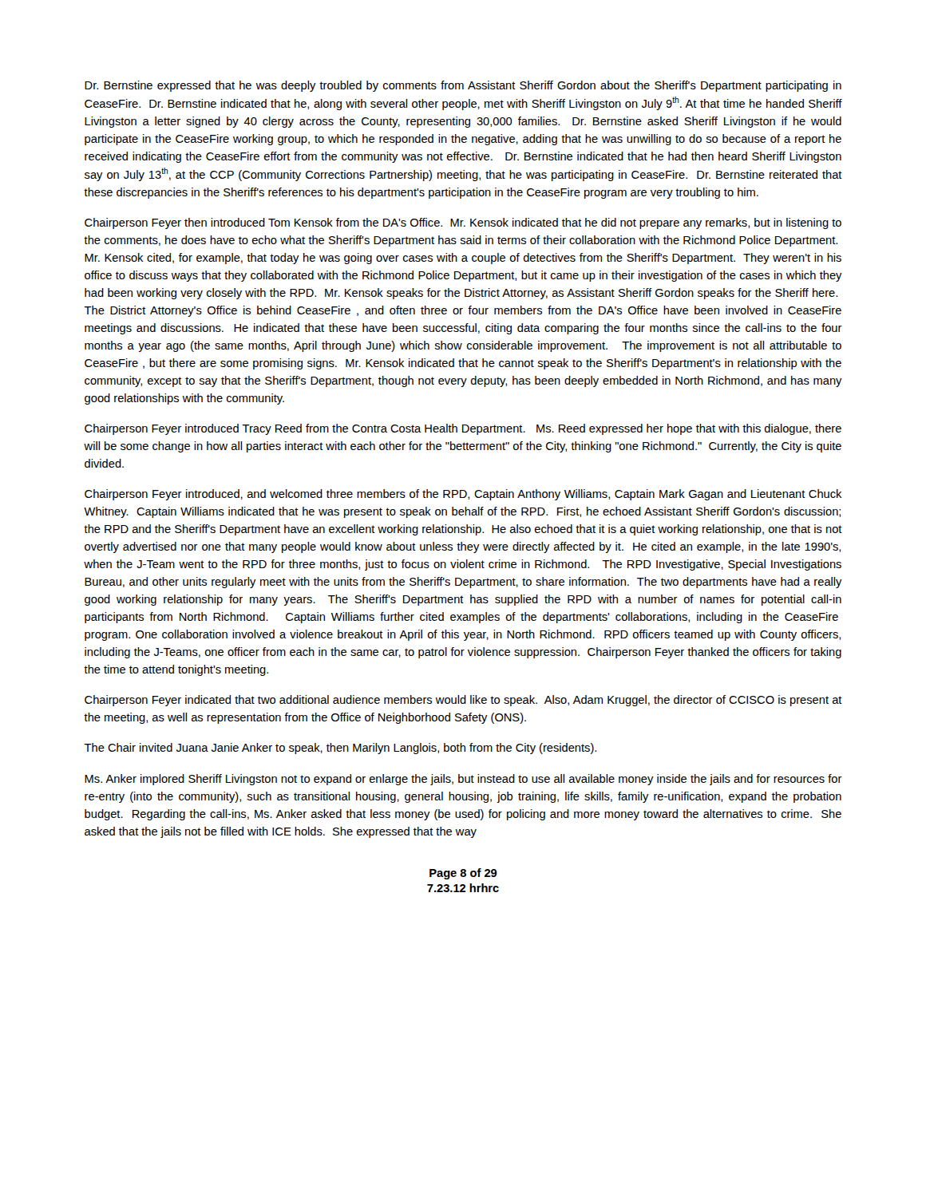Dr. Bernstine expressed that he was deeply troubled by comments from Assistant Sheriff Gordon about the Sheriff's Department participating in CeaseFire. Dr. Bernstine indicated that he, along with several other people, met with Sheriff Livingston on July 9th. At that time he handed Sheriff Livingston a letter signed by 40 clergy across the County, representing 30,000 families. Dr. Bernstine asked Sheriff Livingston if he would participate in the CeaseFire working group, to which he responded in the negative, adding that he was unwilling to do so because of a report he received indicating the CeaseFire effort from the community was not effective. Dr. Bernstine indicated that he had then heard Sheriff Livingston say on July 13th, at the CCP (Community Corrections Partnership) meeting, that he was participating in CeaseFire. Dr. Bernstine reiterated that these discrepancies in the Sheriff's references to his department's participation in the CeaseFire program are very troubling to him.
Chairperson Feyer then introduced Tom Kensok from the DA's Office. Mr. Kensok indicated that he did not prepare any remarks, but in listening to the comments, he does have to echo what the Sheriff's Department has said in terms of their collaboration with the Richmond Police Department. Mr. Kensok cited, for example, that today he was going over cases with a couple of detectives from the Sheriff's Department. They weren't in his office to discuss ways that they collaborated with the Richmond Police Department, but it came up in their investigation of the cases in which they had been working very closely with the RPD. Mr. Kensok speaks for the District Attorney, as Assistant Sheriff Gordon speaks for the Sheriff here. The District Attorney's Office is behind CeaseFire , and often three or four members from the DA's Office have been involved in CeaseFire meetings and discussions. He indicated that these have been successful, citing data comparing the four months since the call-ins to the four months a year ago (the same months, April through June) which show considerable improvement. The improvement is not all attributable to CeaseFire , but there are some promising signs. Mr. Kensok indicated that he cannot speak to the Sheriff's Department's in relationship with the community, except to say that the Sheriff's Department, though not every deputy, has been deeply embedded in North Richmond, and has many good relationships with the community.
Chairperson Feyer introduced Tracy Reed from the Contra Costa Health Department. Ms. Reed expressed her hope that with this dialogue, there will be some change in how all parties interact with each other for the "betterment" of the City, thinking "one Richmond." Currently, the City is quite divided.
Chairperson Feyer introduced, and welcomed three members of the RPD, Captain Anthony Williams, Captain Mark Gagan and Lieutenant Chuck Whitney. Captain Williams indicated that he was present to speak on behalf of the RPD. First, he echoed Assistant Sheriff Gordon's discussion; the RPD and the Sheriff's Department have an excellent working relationship. He also echoed that it is a quiet working relationship, one that is not overtly advertised nor one that many people would know about unless they were directly affected by it. He cited an example, in the late 1990's, when the J-Team went to the RPD for three months, just to focus on violent crime in Richmond. The RPD Investigative, Special Investigations Bureau, and other units regularly meet with the units from the Sheriff's Department, to share information. The two departments have had a really good working relationship for many years. The Sheriff's Department has supplied the RPD with a number of names for potential call-in participants from North Richmond. Captain Williams further cited examples of the departments' collaborations, including in the CeaseFire program. One collaboration involved a violence breakout in April of this year, in North Richmond. RPD officers teamed up with County officers, including the J-Teams, one officer from each in the same car, to patrol for violence suppression. Chairperson Feyer thanked the officers for taking the time to attend tonight's meeting.
Chairperson Feyer indicated that two additional audience members would like to speak. Also, Adam Kruggel, the director of CCISCO is present at the meeting, as well as representation from the Office of Neighborhood Safety (ONS).
The Chair invited Juana Janie Anker to speak, then Marilyn Langlois, both from the City (residents).
Ms. Anker implored Sheriff Livingston not to expand or enlarge the jails, but instead to use all available money inside the jails and for resources for re-entry (into the community), such as transitional housing, general housing, job training, life skills, family re-unification, expand the probation budget. Regarding the call-ins, Ms. Anker asked that less money (be used) for policing and more money toward the alternatives to crime. She asked that the jails not be filled with ICE holds. She expressed that the way
Page 8 of 29
7.23.12 hrhrc